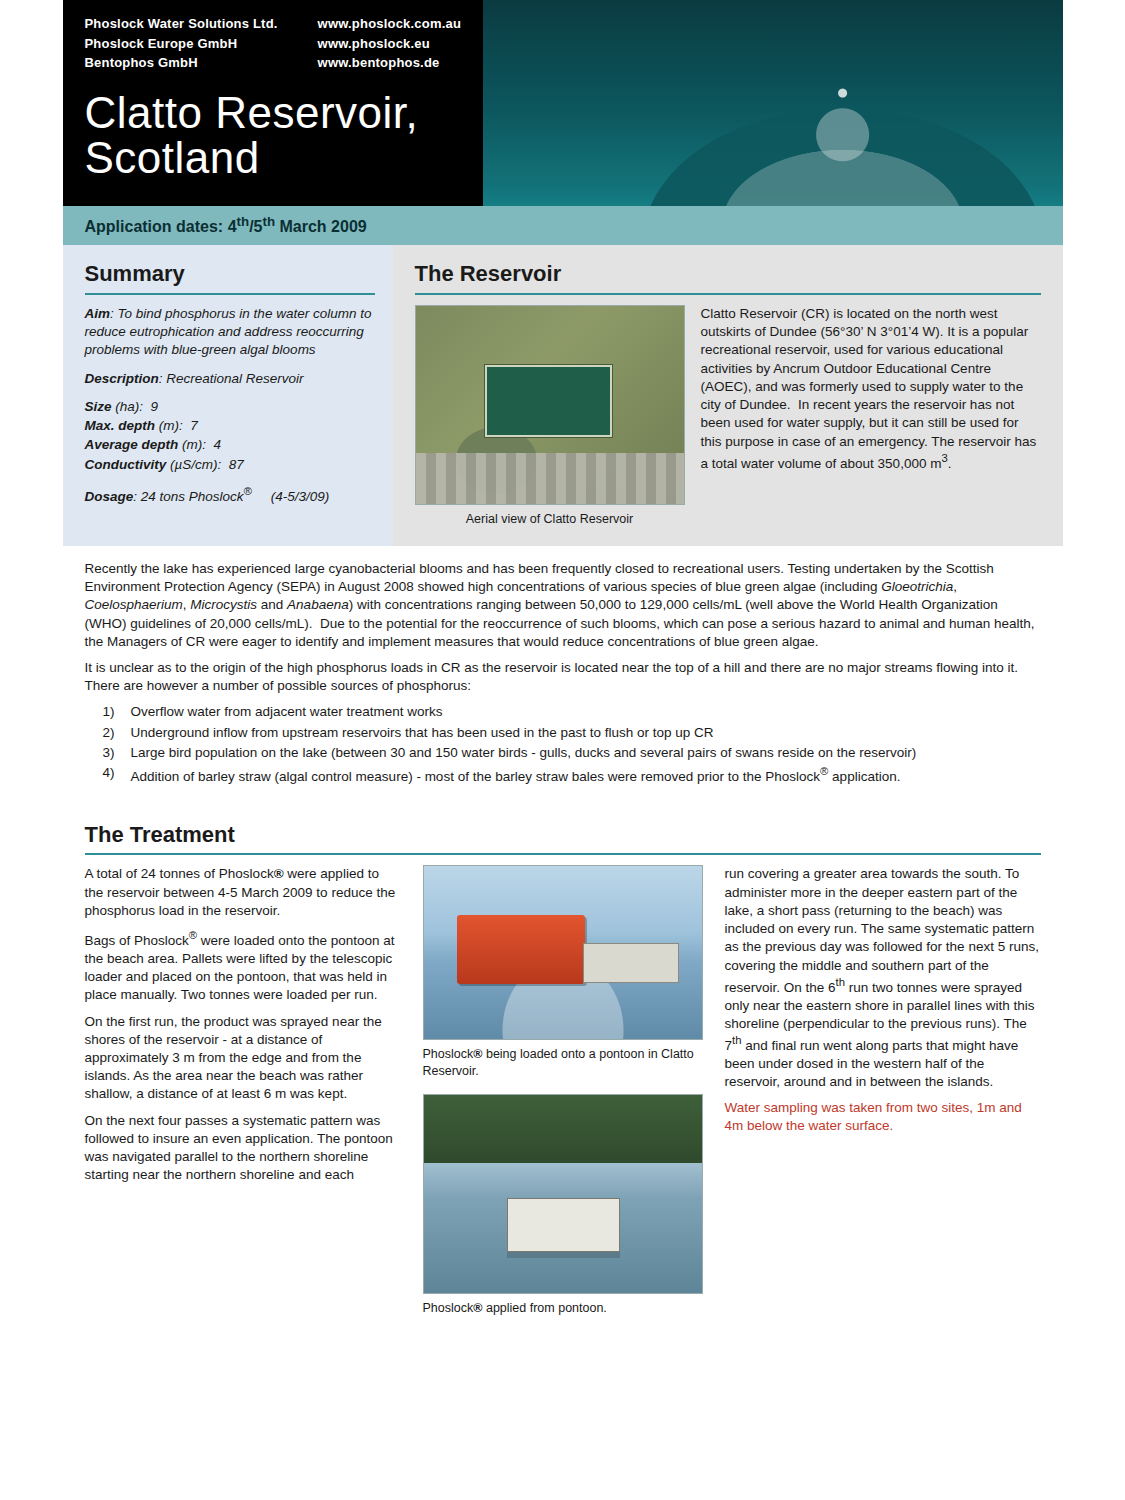| Phoslock Water Solutions Ltd. | www.phoslock.com.au |
| Phoslock Europe GmbH | www.phoslock.eu |
| Bentophos GmbH | www.bentophos.de |
Clatto Reservoir,
Scotland
Application dates: 4th/5th March 2009
Summary
Aim: To bind phosphorus in the water column to reduce eutrophication and address reoccurring problems with blue-green algal blooms
Description: Recreational Reservoir
Size (ha): 9
Max. depth (m): 7
Average depth (m): 4
Conductivity (µS/cm): 87
Dosage: 24 tons Phoslock® (4-5/3/09)
The Reservoir
Aerial view of Clatto Reservoir
Clatto Reservoir (CR) is located on the north west outskirts of Dundee (56°30’ N 3°01’4 W). It is a popular recreational reservoir, used for various educational activities by Ancrum Outdoor Educational Centre (AOEC), and was formerly used to supply water to the city of Dundee. In recent years the reservoir has not been used for water supply, but it can still be used for this purpose in case of an emergency. The reservoir has a total water volume of about 350,000 m3.
Recently the lake has experienced large cyanobacterial blooms and has been frequently closed to recreational users. Testing undertaken by the Scottish Environment Protection Agency (SEPA) in August 2008 showed high concentrations of various species of blue green algae (including Gloeotrichia, Coelosphaerium, Microcystis and Anabaena) with concentrations ranging between 50,000 to 129,000 cells/mL (well above the World Health Organization (WHO) guidelines of 20,000 cells/mL). Due to the potential for the reoccurrence of such blooms, which can pose a serious hazard to animal and human health, the Managers of CR were eager to identify and implement measures that would reduce concentrations of blue green algae.
It is unclear as to the origin of the high phosphorus loads in CR as the reservoir is located near the top of a hill and there are no major streams flowing into it. There are however a number of possible sources of phosphorus:
Overflow water from adjacent water treatment works
Underground inflow from upstream reservoirs that has been used in the past to flush or top up CR
Large bird population on the lake (between 30 and 150 water birds - gulls, ducks and several pairs of swans reside on the reservoir)
Addition of barley straw (algal control measure) - most of the barley straw bales were removed prior to the Phoslock® application.
The Treatment
A total of 24 tonnes of Phoslock® were applied to the reservoir between 4-5 March 2009 to reduce the phosphorus load in the reservoir.
Bags of Phoslock® were loaded onto the pontoon at the beach area. Pallets were lifted by the telescopic loader and placed on the pontoon, that was held in place manually. Two tonnes were loaded per run.
On the first run, the product was sprayed near the shores of the reservoir - at a distance of approximately 3 m from the edge and from the islands. As the area near the beach was rather shallow, a distance of at least 6 m was kept.
On the next four passes a systematic pattern was followed to insure an even application. The pontoon was navigated parallel to the northern shoreline starting near the northern shoreline and each
Phoslock® being loaded onto a pontoon in Clatto Reservoir.
Phoslock® applied from pontoon.
run covering a greater area towards the south. To administer more in the deeper eastern part of the lake, a short pass (returning to the beach) was included on every run. The same systematic pattern as the previous day was followed for the next 5 runs, covering the middle and southern part of the reservoir. On the 6th run two tonnes were sprayed only near the eastern shore in parallel lines with this shoreline (perpendicular to the previous runs). The 7th and final run went along parts that might have been under dosed in the western half of the reservoir, around and in between the islands.
Water sampling was taken from two sites, 1m and 4m below the water surface.